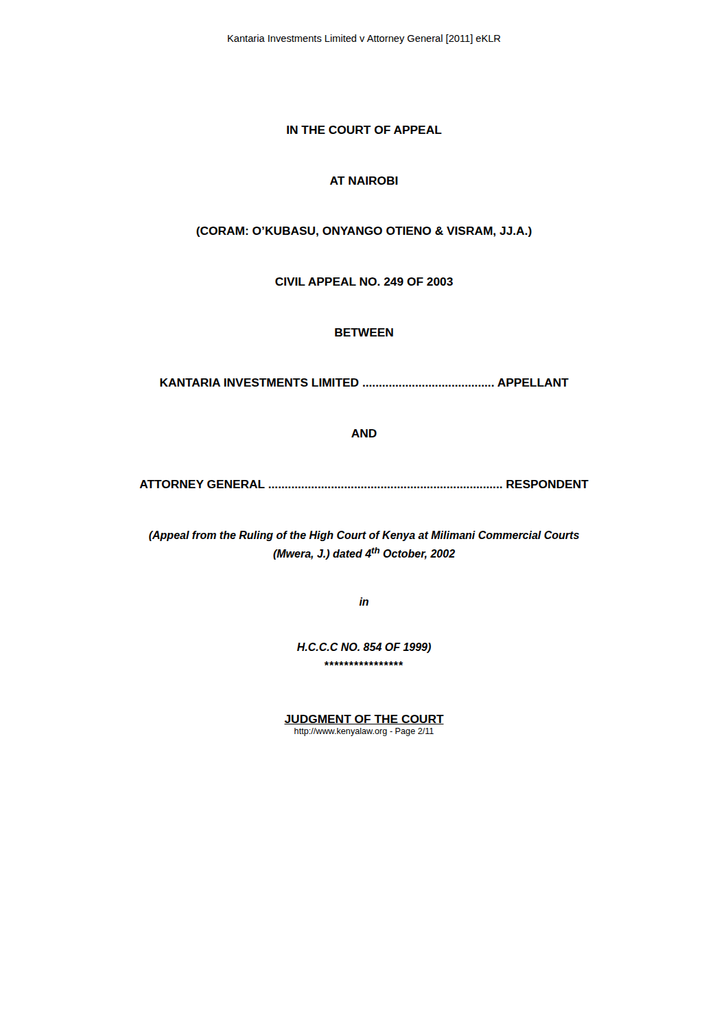Kantaria Investments Limited v Attorney General [2011] eKLR
IN THE COURT OF APPEAL
AT NAIROBI
(CORAM: O’KUBASU, ONYANGO OTIENO & VISRAM, JJ.A.)
CIVIL APPEAL NO. 249 OF 2003
BETWEEN
KANTARIA INVESTMENTS LIMITED ........................................ APPELLANT
AND
ATTORNEY GENERAL ....................................................................... RESPONDENT
(Appeal from the Ruling of the High Court of Kenya at Milimani Commercial Courts (Mwera, J.) dated 4th October, 2002
in
H.C.C.C NO. 854 OF 1999)
****************
JUDGMENT OF THE COURT
http://www.kenyalaw.org - Page 2/11